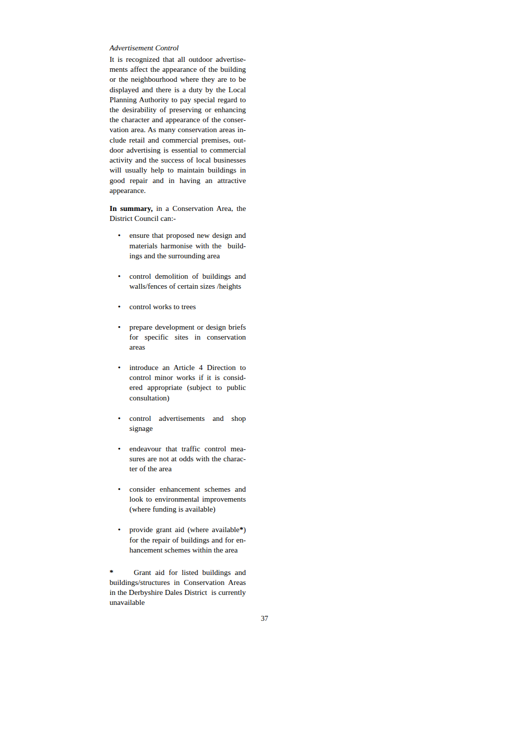Advertisement Control
It is recognized that all outdoor advertisements affect the appearance of the building or the neighbourhood where they are to be displayed and there is a duty by the Local Planning Authority to pay special regard to the desirability of preserving or enhancing the character and appearance of the conservation area. As many conservation areas include retail and commercial premises, outdoor advertising is essential to commercial activity and the success of local businesses will usually help to maintain buildings in good repair and in having an attractive appearance.
In summary, in a Conservation Area, the District Council can:-
ensure that proposed new design and materials harmonise with the buildings and the surrounding area
control demolition of buildings and walls/fences of certain sizes /heights
control works to trees
prepare development or design briefs for specific sites in conservation areas
introduce an Article 4 Direction to control minor works if it is considered appropriate (subject to public consultation)
control advertisements and shop signage
endeavour that traffic control measures are not at odds with the character of the area
consider enhancement schemes and look to environmental improvements (where funding is available)
provide grant aid (where available*) for the repair of buildings and for enhancement schemes within the area
* Grant aid for listed buildings and buildings/structures in Conservation Areas in the Derbyshire Dales District is currently unavailable
37